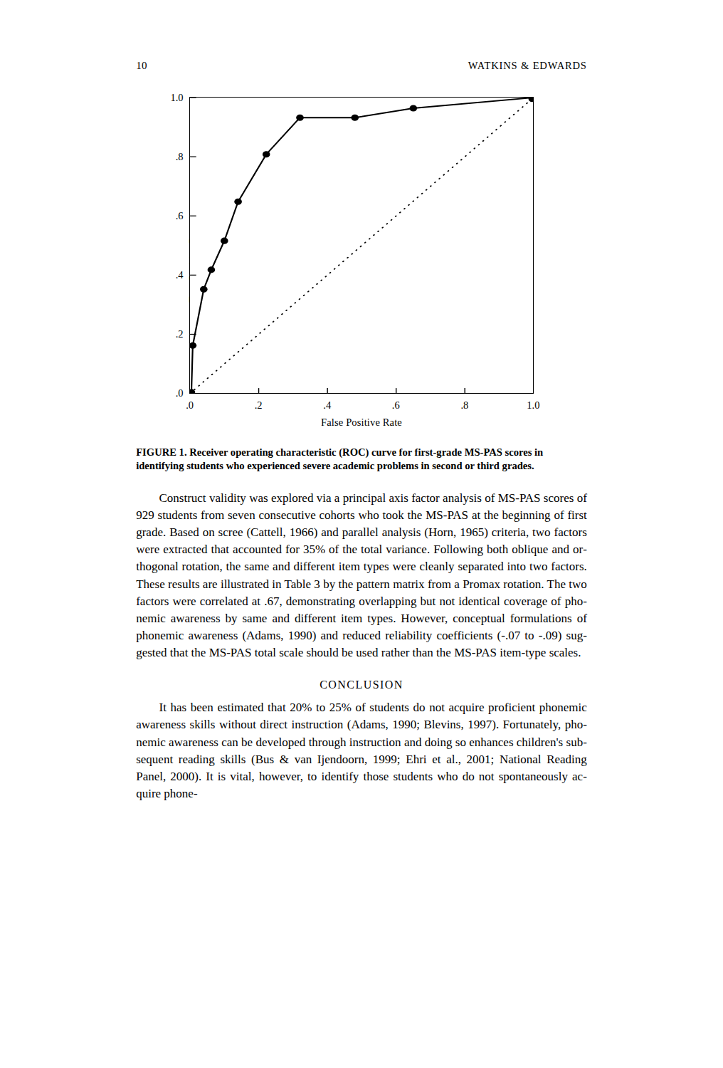10 Watkins & Edwards
True Positive Rate
1.0 .8 .6 .4 .2 .0 .0 .2 .4 .6 .8 1.0
False Positive Rate
FIGURE 1. Receiver operating characteristic (ROC) curve for first-grade MS-PAS scores in identifying students who experienced severe academic problems in second or third grades.
Construct validity was explored via a principal axis factor analysis of MS-PAS scores of 929 students from seven consecutive cohorts who took the MS-PAS at the beginning of first grade. Based on scree (Cattell, 1966) and parallel analysis (Horn, 1965) criteria, two factors were extracted that accounted for 35% of the total variance. Following both oblique and orthogonal rotation, the same and different item types were cleanly separated into two factors. These results are illustrated in Table 3 by the pattern matrix from a Promax rotation. The two factors were correlated at .67, demonstrating overlapping but not identical coverage of phonemic awareness by same and different item types. However, conceptual formulations of phonemic awareness (Adams, 1990) and reduced reliability coefficients (-.07 to -.09) suggested that the MS-PAS total scale should be used rather than the MS-PAS item-type scales.
Conclusion
It has been estimated that 20% to 25% of students do not acquire proficient phonemic awareness skills without direct instruction (Adams, 1990; Blevins, 1997). Fortunately, phonemic awareness can be developed through instruction and doing so enhances children's subsequent reading skills (Bus & van Ijendoorn, 1999; Ehri et al., 2001; National Reading Panel, 2000). It is vital, however, to identify those students who do not spontaneously acquire phone-